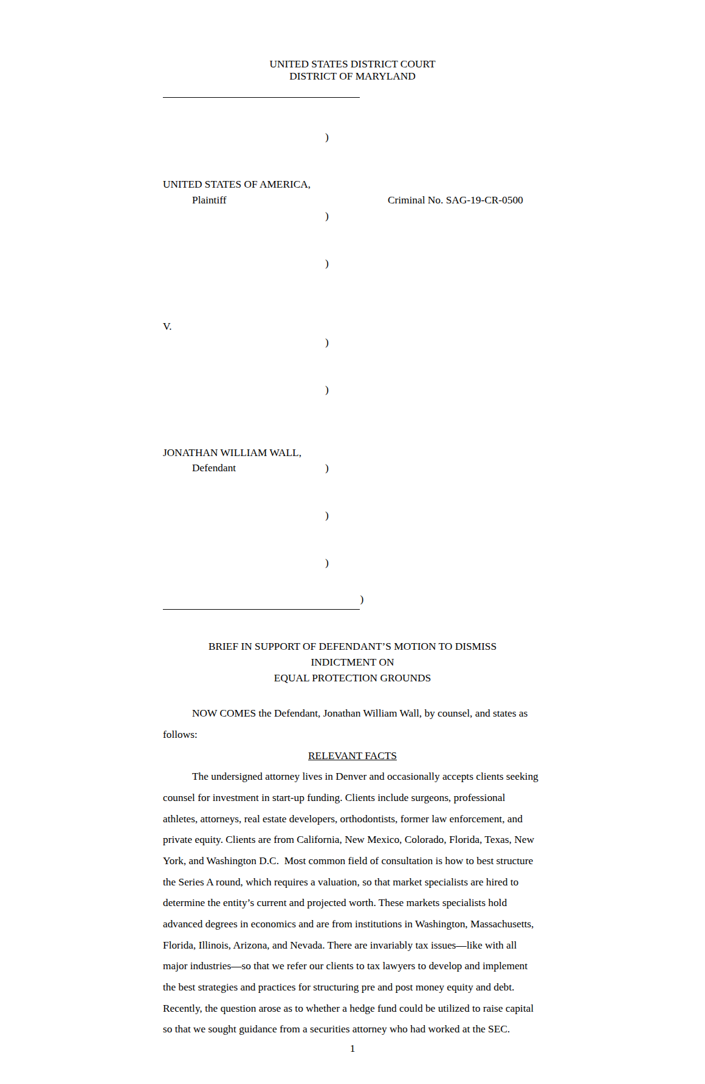UNITED STATES DISTRICT COURT
DISTRICT OF MARYLAND
| | ) | |
| UNITED STATES OF AMERICA, Plaintiff | ) ) | Criminal No. SAG-19-CR-0500 |
| V. | ) ) | |
| JONATHAN WILLIAM WALL, Defendant | ) ) ) | |
)
Brief in Support of Defendant’s Motion to Dismiss Indictment on
Equal Protection Grounds
NOW COMES the Defendant, Jonathan William Wall, by counsel, and states as follows:
RELEVANT FACTS
The undersigned attorney lives in Denver and occasionally accepts clients seeking counsel for investment in start-up funding. Clients include surgeons, professional athletes, attorneys, real estate developers, orthodontists, former law enforcement, and private equity. Clients are from California, New Mexico, Colorado, Florida, Texas, New York, and Washington D.C. Most common field of consultation is how to best structure the Series A round, which requires a valuation, so that market specialists are hired to determine the entity’s current and projected worth. These markets specialists hold advanced degrees in economics and are from institutions in Washington, Massachusetts, Florida, Illinois, Arizona, and Nevada. There are invariably tax issues—like with all major industries—so that we refer our clients to tax lawyers to develop and implement the best strategies and practices for structuring pre and post money equity and debt. Recently, the question arose as to whether a hedge fund could be utilized to raise capital so that we sought guidance from a securities attorney who had worked at the SEC.
1